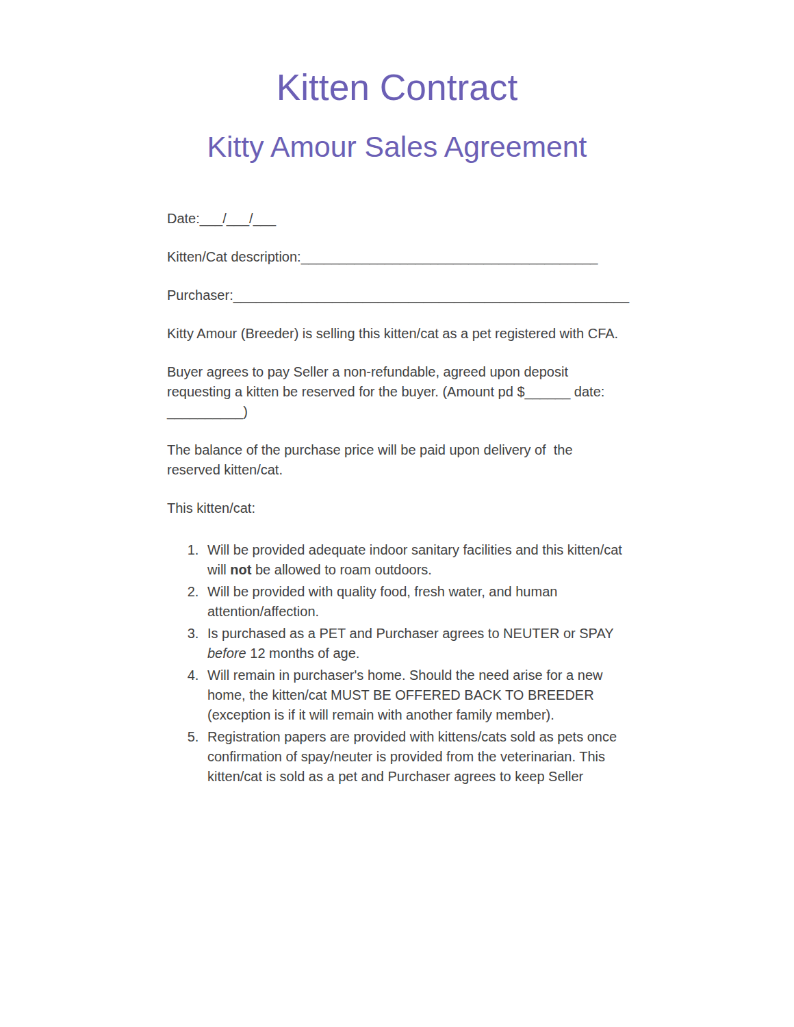Kitten Contract
Kitty Amour Sales Agreement
Date:___/___/___
Kitten/Cat description:_______________________________________
Purchaser:____________________________________________________
Kitty Amour (Breeder) is selling this kitten/cat as a pet registered with CFA.
Buyer agrees to pay Seller a non-refundable, agreed upon deposit requesting a kitten be reserved for the buyer. (Amount pd $______ date: __________)
The balance of the purchase price will be paid upon delivery of the reserved kitten/cat.
This kitten/cat:
Will be provided adequate indoor sanitary facilities and this kitten/cat will not be allowed to roam outdoors.
Will be provided with quality food, fresh water, and human attention/affection.
Is purchased as a PET and Purchaser agrees to NEUTER or SPAY before 12 months of age.
Will remain in purchaser's home. Should the need arise for a new home, the kitten/cat MUST BE OFFERED BACK TO BREEDER (exception is if it will remain with another family member).
Registration papers are provided with kittens/cats sold as pets once confirmation of spay/neuter is provided from the veterinarian. This kitten/cat is sold as a pet and Purchaser agrees to keep Seller